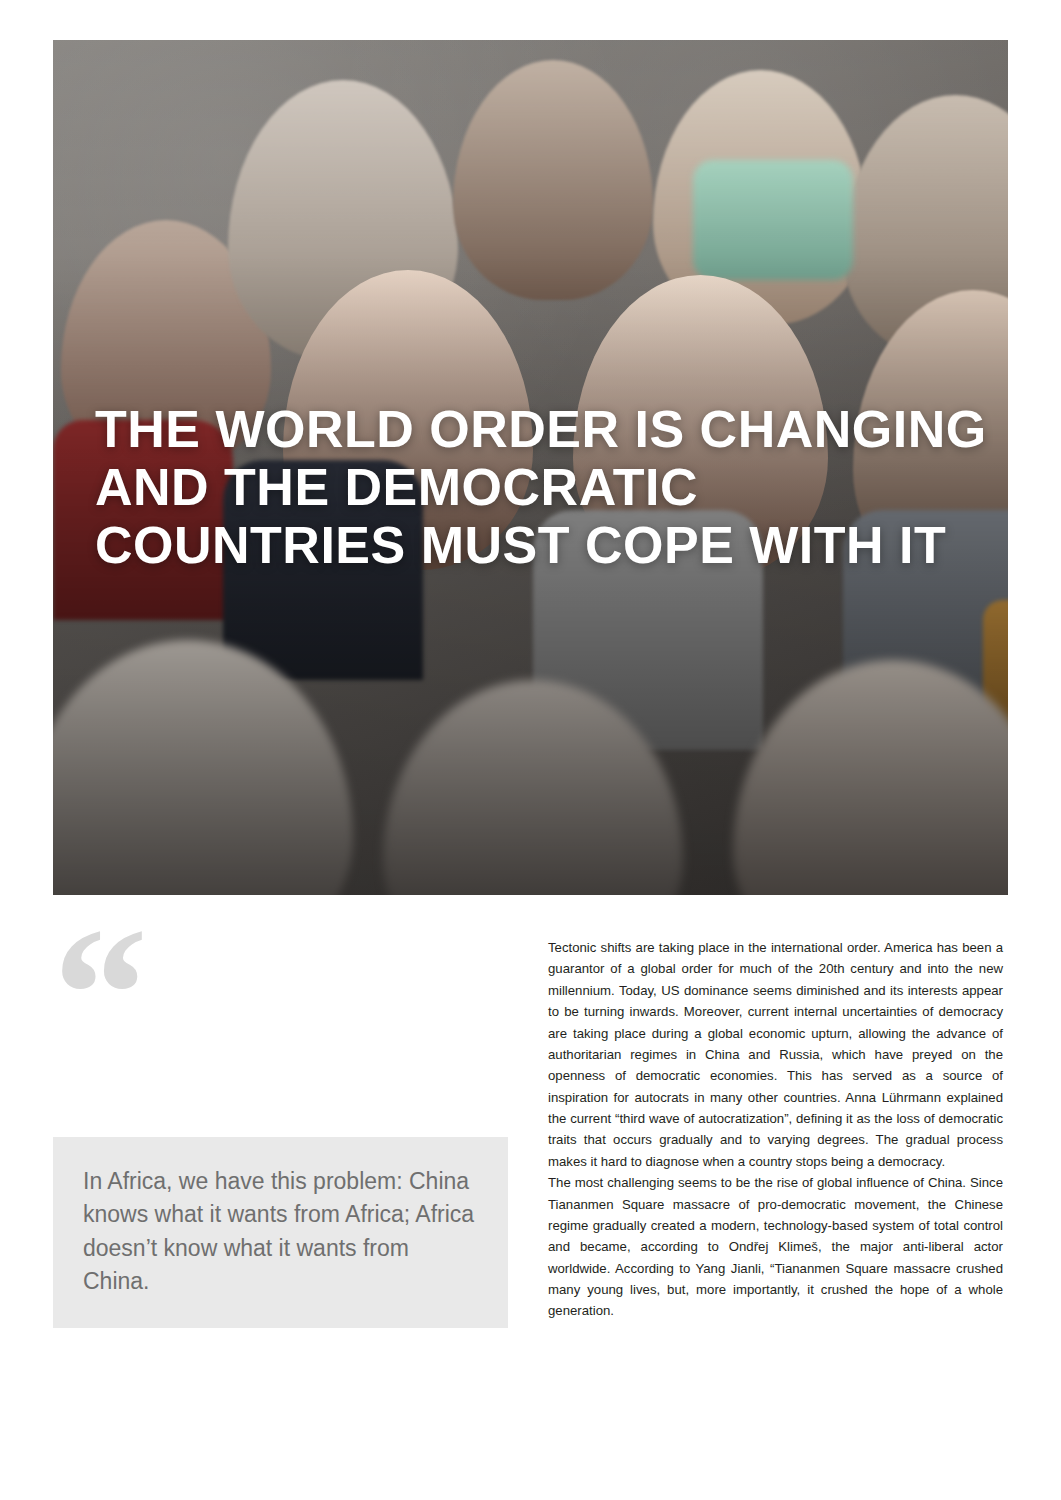The world order is changing and the democratic countries must cope with it
“
In Africa, we have this problem: China knows what it wants from Africa; Africa doesn’t know what it wants from China.
Tectonic shifts are taking place in the international order. America has been a guarantor of a global order for much of the 20th century and into the new millennium. Today, US dominance seems diminished and its interests appear to be turning inwards. Moreover, current internal uncertainties of democracy are taking place during a global economic upturn, allowing the advance of authoritarian regimes in China and Russia, which have preyed on the openness of democratic economies. This has served as a source of inspiration for autocrats in many other countries. Anna Lührmann explained the current “third wave of autocratization”, defining it as the loss of democratic traits that occurs gradually and to varying degrees. The gradual process makes it hard to diagnose when a country stops being a democracy.
The most challenging seems to be the rise of global influence of China. Since Tiananmen Square massacre of pro-democratic movement, the Chinese regime gradually created a modern, technology-based system of total control and became, according to Ondřej Klimeš, the major anti-liberal actor worldwide. According to Yang Jianli, “Tiananmen Square massacre crushed many young lives, but, more importantly, it crushed the hope of a whole generation.